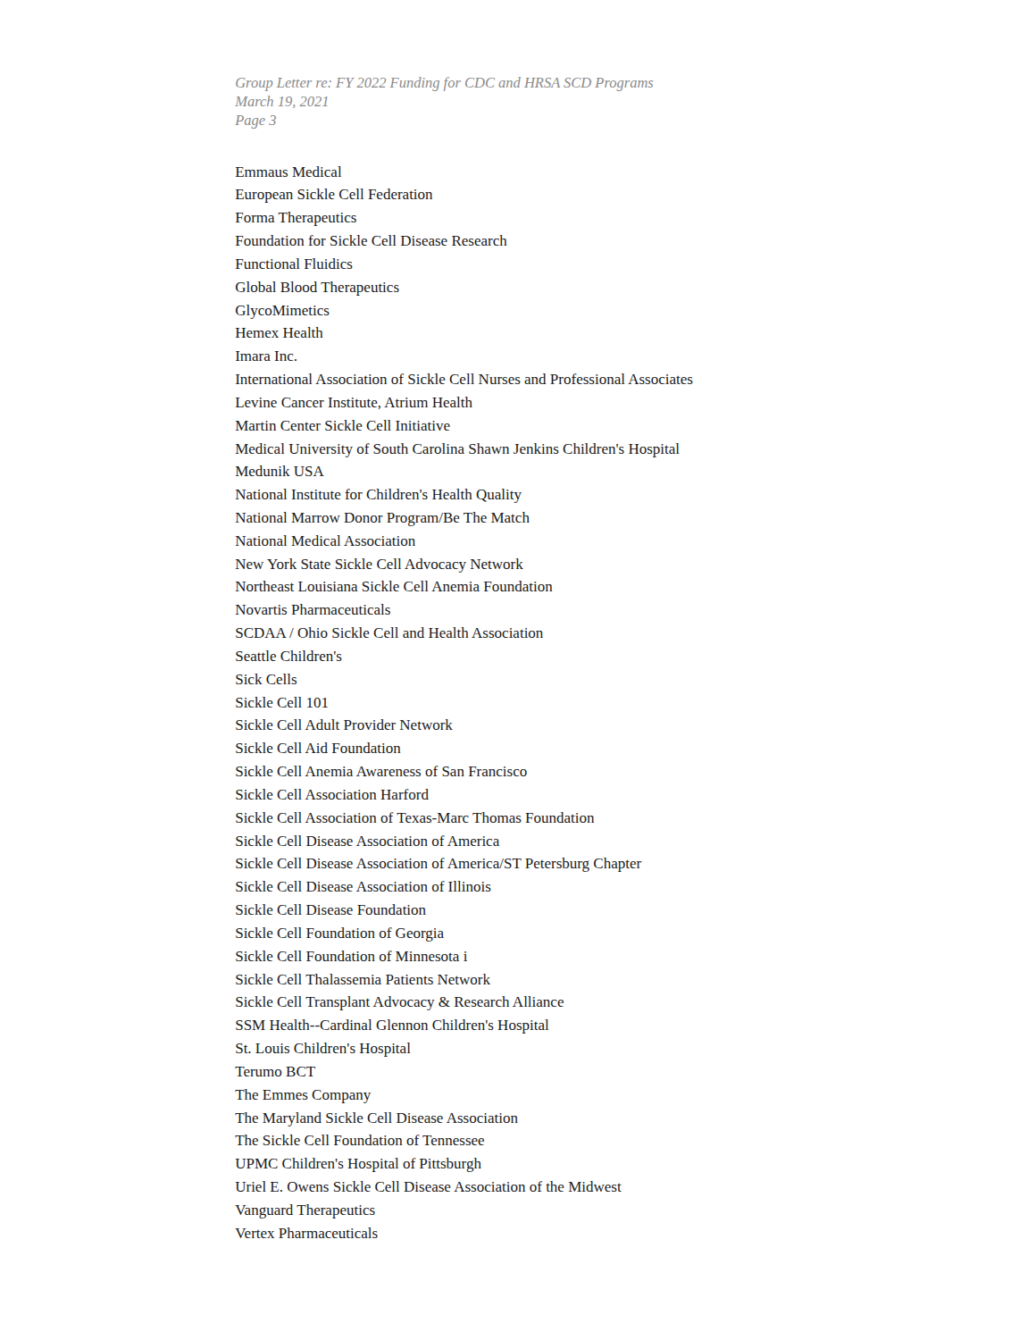Group Letter re: FY 2022 Funding for CDC and HRSA SCD Programs
March 19, 2021
Page 3
Emmaus Medical
European Sickle Cell Federation
Forma Therapeutics
Foundation for Sickle Cell Disease Research
Functional Fluidics
Global Blood Therapeutics
GlycoMimetics
Hemex Health
Imara Inc.
International Association of Sickle Cell Nurses and Professional Associates
Levine Cancer Institute, Atrium Health
Martin Center Sickle Cell Initiative
Medical University of South Carolina Shawn Jenkins Children's Hospital
Medunik USA
National Institute for Children's Health Quality
National Marrow Donor Program/Be The Match
National Medical Association
New York State Sickle Cell Advocacy Network
Northeast Louisiana Sickle Cell Anemia Foundation
Novartis Pharmaceuticals
SCDAA / Ohio Sickle Cell and Health Association
Seattle Children's
Sick Cells
Sickle Cell 101
Sickle Cell Adult Provider Network
Sickle Cell Aid Foundation
Sickle Cell Anemia Awareness of San Francisco
Sickle Cell Association Harford
Sickle Cell Association of Texas-Marc Thomas Foundation
Sickle Cell Disease Association of America
Sickle Cell Disease Association of America/ST Petersburg Chapter
Sickle Cell Disease Association of Illinois
Sickle Cell Disease Foundation
Sickle Cell Foundation of Georgia
Sickle Cell Foundation of Minnesota i
Sickle Cell Thalassemia Patients Network
Sickle Cell Transplant Advocacy & Research Alliance
SSM Health--Cardinal Glennon Children's Hospital
St. Louis Children's Hospital
Terumo BCT
The Emmes Company
The Maryland Sickle Cell Disease Association
The Sickle Cell Foundation of Tennessee
UPMC Children's Hospital of Pittsburgh
Uriel E. Owens Sickle Cell Disease Association of the Midwest
Vanguard Therapeutics
Vertex Pharmaceuticals